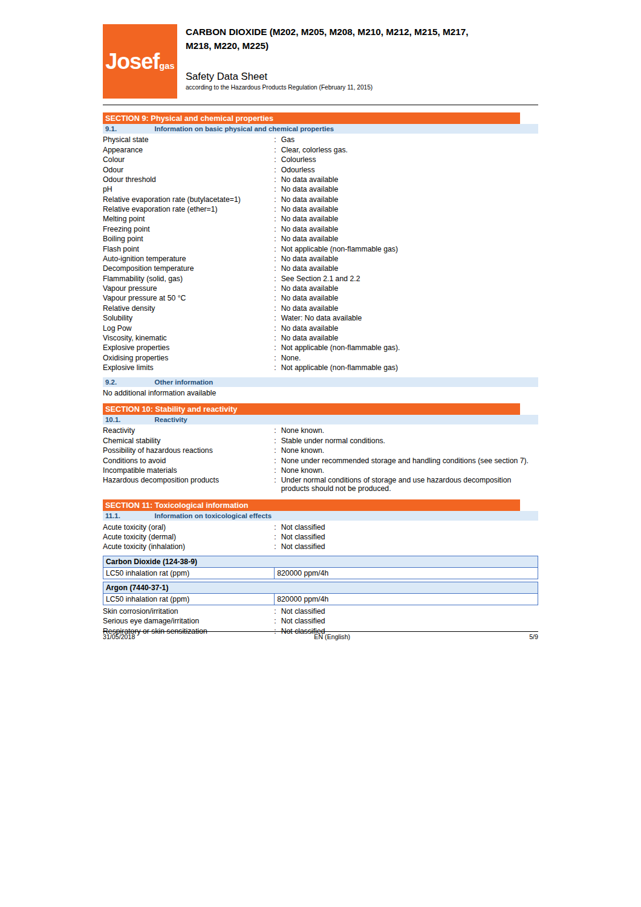Josefgas
CARBON DIOXIDE (M202, M205, M208, M210, M212, M215, M217,
M218, M220, M225)
Safety Data Sheet
according to the Hazardous Products Regulation (February 11, 2015)
SECTION 9: Physical and chemical properties
9.1. Information on basic physical and chemical properties
| Physical state | : | Gas |
| Appearance | : | Clear, colorless gas. |
| Colour | : | Colourless |
| Odour | : | Odourless |
| Odour threshold | : | No data available |
| pH | : | No data available |
| Relative evaporation rate (butylacetate=1) | : | No data available |
| Relative evaporation rate (ether=1) | : | No data available |
| Melting point | : | No data available |
| Freezing point | : | No data available |
| Boiling point | : | No data available |
| Flash point | : | Not applicable (non-flammable gas) |
| Auto-ignition temperature | : | No data available |
| Decomposition temperature | : | No data available |
| Flammability (solid, gas) | : | See Section 2.1 and 2.2 |
| Vapour pressure | : | No data available |
| Vapour pressure at 50 °C | : | No data available |
| Relative density | : | No data available |
| Solubility | : | Water: No data available |
| Log Pow | : | No data available |
| Viscosity, kinematic | : | No data available |
| Explosive properties | : | Not applicable (non-flammable gas). |
| Oxidising properties | : | None. |
| Explosive limits | : | Not applicable (non-flammable gas) |
9.2. Other information
No additional information available
SECTION 10: Stability and reactivity
10.1. Reactivity
| Reactivity | : | None known. |
| Chemical stability | : | Stable under normal conditions. |
| Possibility of hazardous reactions | : | None known. |
| Conditions to avoid | : | None under recommended storage and handling conditions (see section 7). |
| Incompatible materials | : | None known. |
| Hazardous decomposition products | : | Under normal conditions of storage and use hazardous decomposition products should not be produced. |
SECTION 11: Toxicological information
11.1. Information on toxicological effects
| Acute toxicity (oral) | : | Not classified |
| Acute toxicity (dermal) | : | Not classified |
| Acute toxicity (inhalation) | : | Not classified |
| Carbon Dioxide (124-38-9) |
| --- |
| LC50 inhalation rat (ppm) | 820000 ppm/4h |
| Argon (7440-37-1) |
| --- |
| LC50 inhalation rat (ppm) | 820000 ppm/4h |
| Skin corrosion/irritation | : | Not classified |
| Serious eye damage/irritation | : | Not classified |
| Respiratory or skin sensitization | : | Not classified |
31/05/2018
EN (English)
5/9